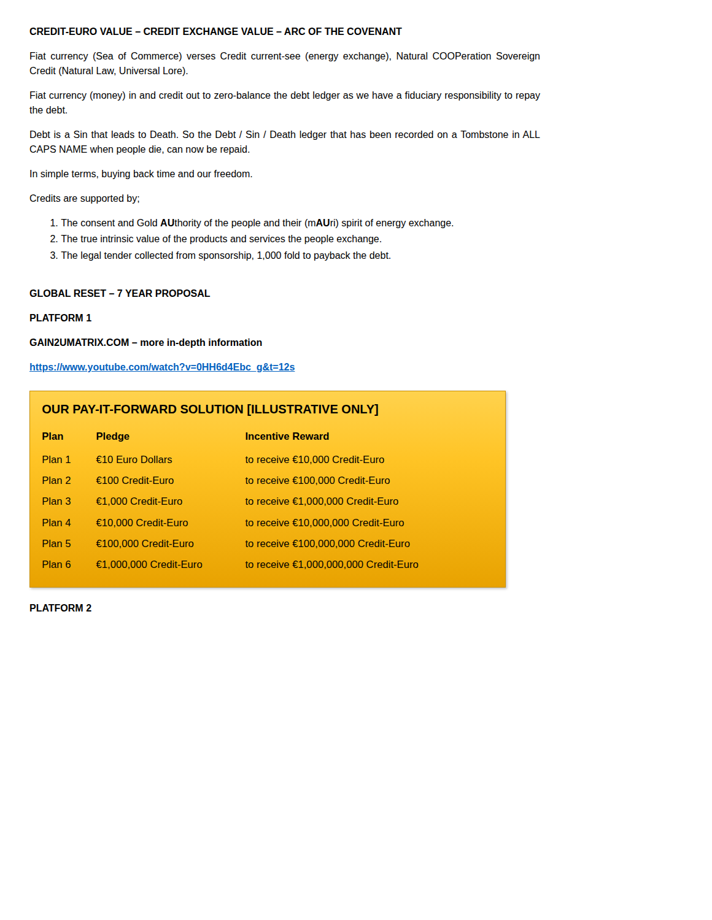CREDIT-EURO VALUE – CREDIT EXCHANGE VALUE – ARC OF THE COVENANT
Fiat currency (Sea of Commerce) verses Credit current-see (energy exchange), Natural COOPeration Sovereign Credit (Natural Law, Universal Lore).
Fiat currency (money) in and credit out to zero-balance the debt ledger as we have a fiduciary responsibility to repay the debt.
Debt is a Sin that leads to Death. So the Debt / Sin / Death ledger that has been recorded on a Tombstone in ALL CAPS NAME when people die, can now be repaid.
In simple terms, buying back time and our freedom.
Credits are supported by;
The consent and Gold AUthority of the people and their (mAUri) spirit of energy exchange.
The true intrinsic value of the products and services the people exchange.
The legal tender collected from sponsorship, 1,000 fold to payback the debt.
GLOBAL RESET – 7 YEAR PROPOSAL
PLATFORM 1
GAIN2UMATRIX.COM – more in-depth information
https://www.youtube.com/watch?v=0HH6d4Ebc_g&t=12s
OUR PAY-IT-FORWARD SOLUTION [ILLUSTRATIVE ONLY]
| Plan | Pledge | Incentive Reward |
| --- | --- | --- |
| Plan 1 | €10 Euro Dollars | to receive €10,000 Credit-Euro |
| Plan 2 | €100 Credit-Euro | to receive €100,000 Credit-Euro |
| Plan 3 | €1,000 Credit-Euro | to receive €1,000,000 Credit-Euro |
| Plan 4 | €10,000 Credit-Euro | to receive €10,000,000 Credit-Euro |
| Plan 5 | €100,000 Credit-Euro | to receive €100,000,000 Credit-Euro |
| Plan 6 | €1,000,000 Credit-Euro | to receive €1,000,000,000 Credit-Euro |
PLATFORM 2